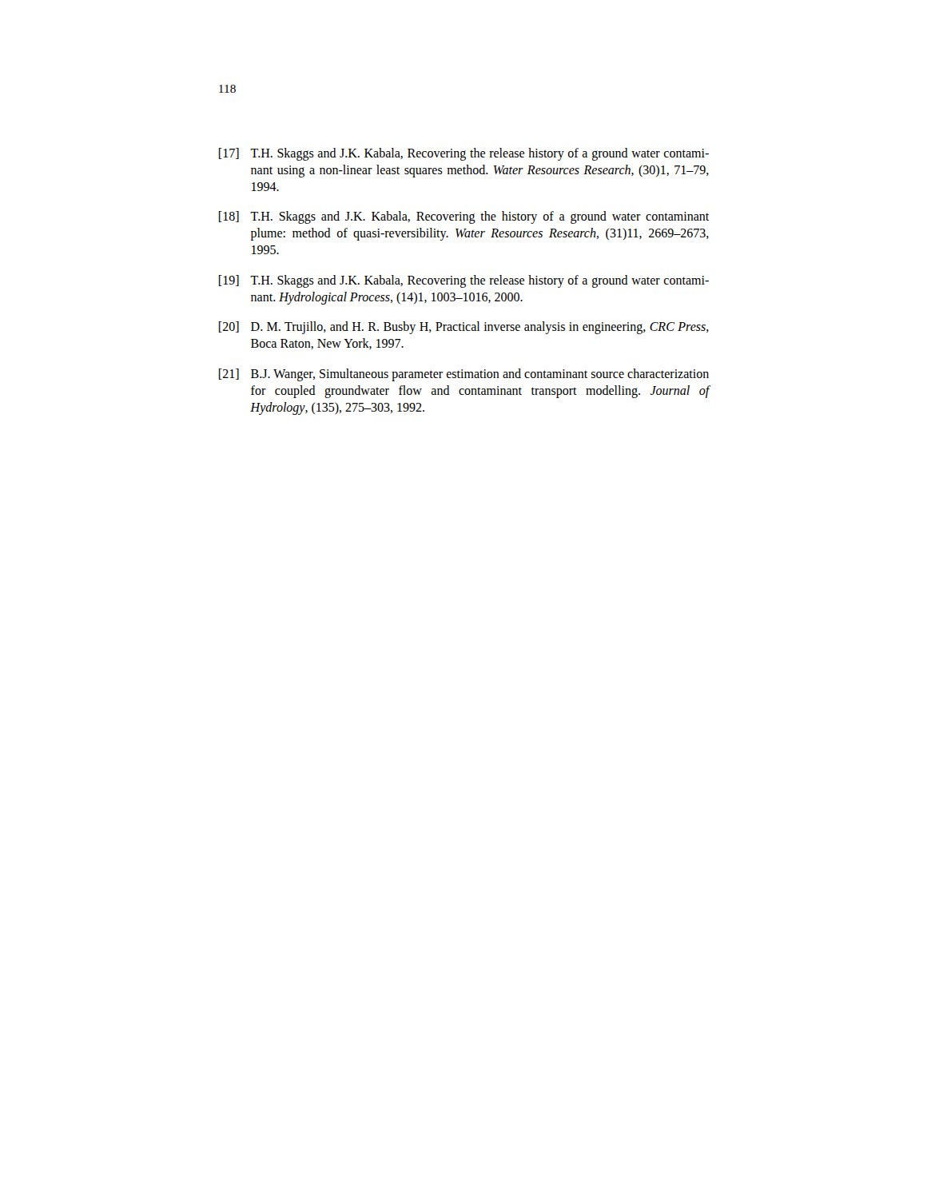118
[17] T.H. Skaggs and J.K. Kabala, Recovering the release history of a ground water contaminant using a non-linear least squares method. Water Resources Research, (30)1, 71–79, 1994.
[18] T.H. Skaggs and J.K. Kabala, Recovering the history of a ground water contaminant plume: method of quasi-reversibility. Water Resources Research, (31)11, 2669–2673, 1995.
[19] T.H. Skaggs and J.K. Kabala, Recovering the release history of a ground water contaminant. Hydrological Process, (14)1, 1003–1016, 2000.
[20] D. M. Trujillo, and H. R. Busby H, Practical inverse analysis in engineering, CRC Press, Boca Raton, New York, 1997.
[21] B.J. Wanger, Simultaneous parameter estimation and contaminant source characterization for coupled groundwater flow and contaminant transport modelling. Journal of Hydrology, (135), 275–303, 1992.